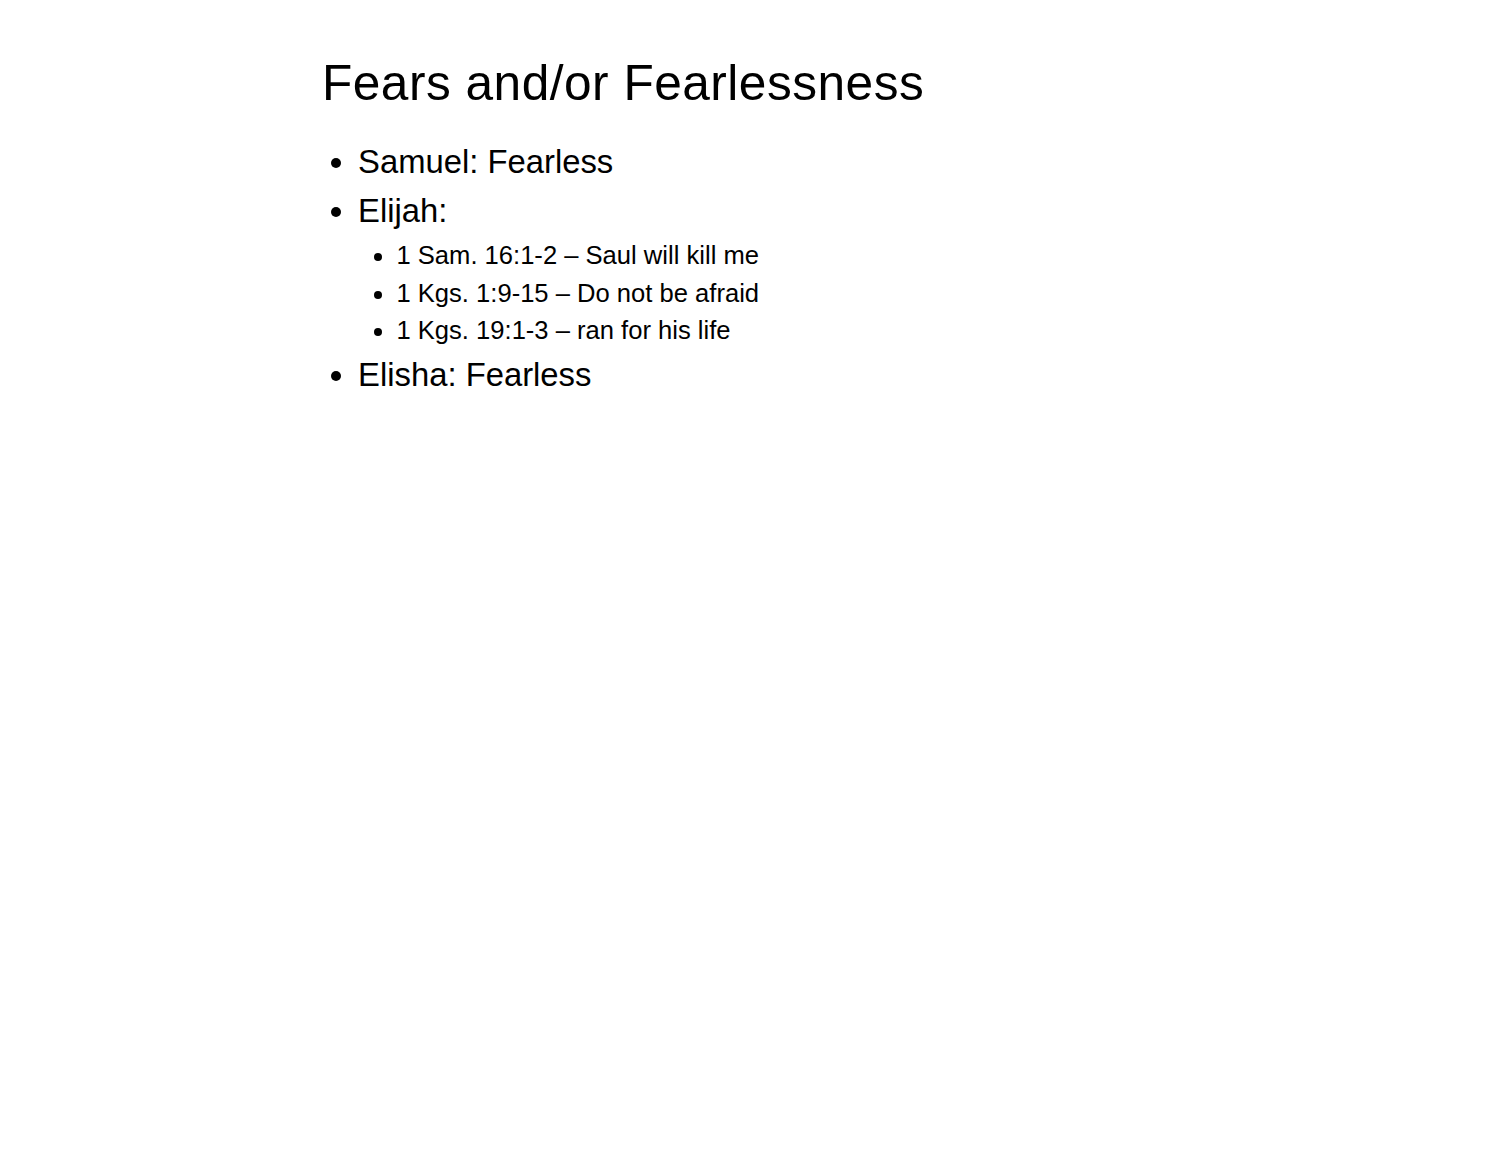Fears and/or Fearlessness
Samuel: Fearless
Elijah:
1 Sam. 16:1-2 – Saul will kill me
1 Kgs. 1:9-15 – Do not be afraid
1 Kgs. 19:1-3 – ran for his life
Elisha: Fearless